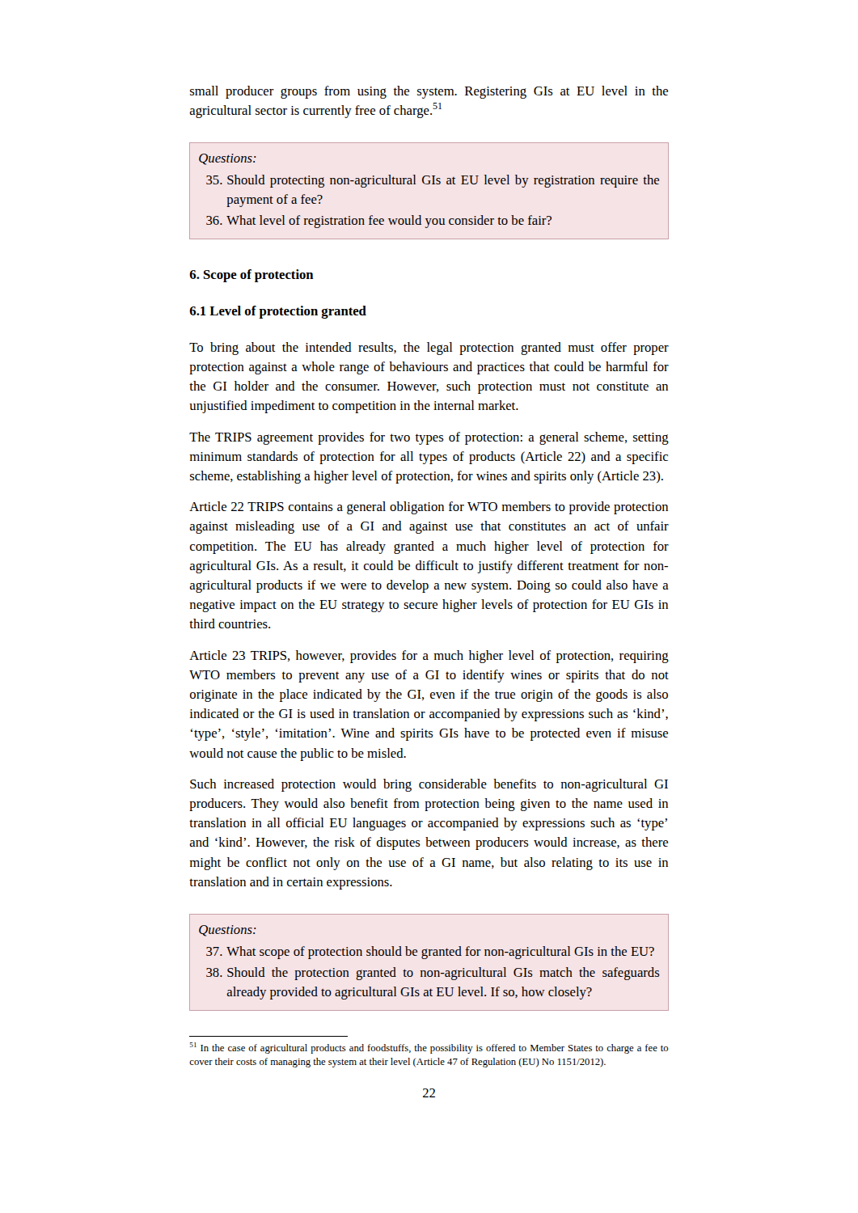small producer groups from using the system. Registering GIs at EU level in the agricultural sector is currently free of charge.51
Questions:
35. Should protecting non-agricultural GIs at EU level by registration require the payment of a fee?
36. What level of registration fee would you consider to be fair?
6. Scope of protection
6.1 Level of protection granted
To bring about the intended results, the legal protection granted must offer proper protection against a whole range of behaviours and practices that could be harmful for the GI holder and the consumer. However, such protection must not constitute an unjustified impediment to competition in the internal market.
The TRIPS agreement provides for two types of protection: a general scheme, setting minimum standards of protection for all types of products (Article 22) and a specific scheme, establishing a higher level of protection, for wines and spirits only (Article 23).
Article 22 TRIPS contains a general obligation for WTO members to provide protection against misleading use of a GI and against use that constitutes an act of unfair competition. The EU has already granted a much higher level of protection for agricultural GIs. As a result, it could be difficult to justify different treatment for non-agricultural products if we were to develop a new system. Doing so could also have a negative impact on the EU strategy to secure higher levels of protection for EU GIs in third countries.
Article 23 TRIPS, however, provides for a much higher level of protection, requiring WTO members to prevent any use of a GI to identify wines or spirits that do not originate in the place indicated by the GI, even if the true origin of the goods is also indicated or the GI is used in translation or accompanied by expressions such as ‘kind’, ‘type’, ‘style’, ‘imitation’. Wine and spirits GIs have to be protected even if misuse would not cause the public to be misled.
Such increased protection would bring considerable benefits to non-agricultural GI producers. They would also benefit from protection being given to the name used in translation in all official EU languages or accompanied by expressions such as ‘type’ and ‘kind’. However, the risk of disputes between producers would increase, as there might be conflict not only on the use of a GI name, but also relating to its use in translation and in certain expressions.
Questions:
37. What scope of protection should be granted for non-agricultural GIs in the EU?
38. Should the protection granted to non-agricultural GIs match the safeguards already provided to agricultural GIs at EU level. If so, how closely?
51 In the case of agricultural products and foodstuffs, the possibility is offered to Member States to charge a fee to cover their costs of managing the system at their level (Article 47 of Regulation (EU) No 1151/2012).
22